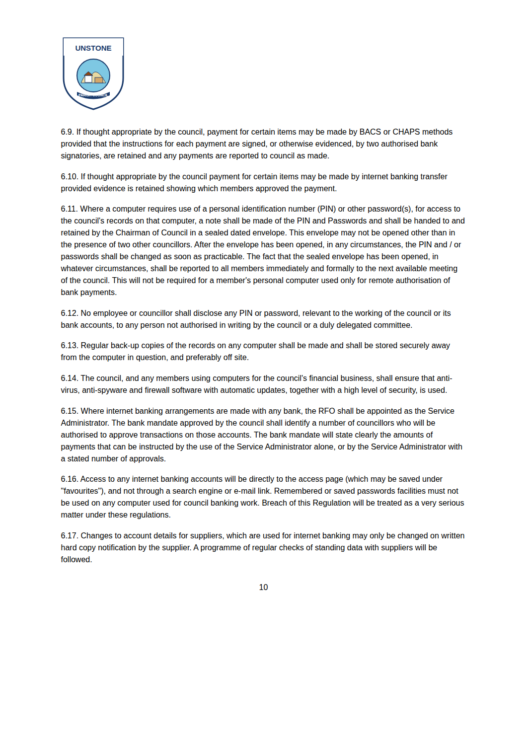UNSTONE PARISH COUNCIL
6.9. If thought appropriate by the council, payment for certain items may be made by BACS or CHAPS methods provided that the instructions for each payment are signed, or otherwise evidenced, by two authorised bank signatories, are retained and any payments are reported to council as made.
6.10. If thought appropriate by the council payment for certain items may be made by internet banking transfer provided evidence is retained showing which members approved the payment.
6.11. Where a computer requires use of a personal identification number (PIN) or other password(s), for access to the council's records on that computer, a note shall be made of the PIN and Passwords and shall be handed to and retained by the Chairman of Council in a sealed dated envelope. This envelope may not be opened other than in the presence of two other councillors. After the envelope has been opened, in any circumstances, the PIN and / or passwords shall be changed as soon as practicable. The fact that the sealed envelope has been opened, in whatever circumstances, shall be reported to all members immediately and formally to the next available meeting of the council. This will not be required for a member's personal computer used only for remote authorisation of bank payments.
6.12. No employee or councillor shall disclose any PIN or password, relevant to the working of the council or its bank accounts, to any person not authorised in writing by the council or a duly delegated committee.
6.13. Regular back-up copies of the records on any computer shall be made and shall be stored securely away from the computer in question, and preferably off site.
6.14. The council, and any members using computers for the council's financial business, shall ensure that anti-virus, anti-spyware and firewall software with automatic updates, together with a high level of security, is used.
6.15. Where internet banking arrangements are made with any bank, the RFO shall be appointed as the Service Administrator. The bank mandate approved by the council shall identify a number of councillors who will be authorised to approve transactions on those accounts. The bank mandate will state clearly the amounts of payments that can be instructed by the use of the Service Administrator alone, or by the Service Administrator with a stated number of approvals.
6.16. Access to any internet banking accounts will be directly to the access page (which may be saved under "favourites"), and not through a search engine or e-mail link. Remembered or saved passwords facilities must not be used on any computer used for council banking work. Breach of this Regulation will be treated as a very serious matter under these regulations.
6.17. Changes to account details for suppliers, which are used for internet banking may only be changed on written hard copy notification by the supplier. A programme of regular checks of standing data with suppliers will be followed.
10